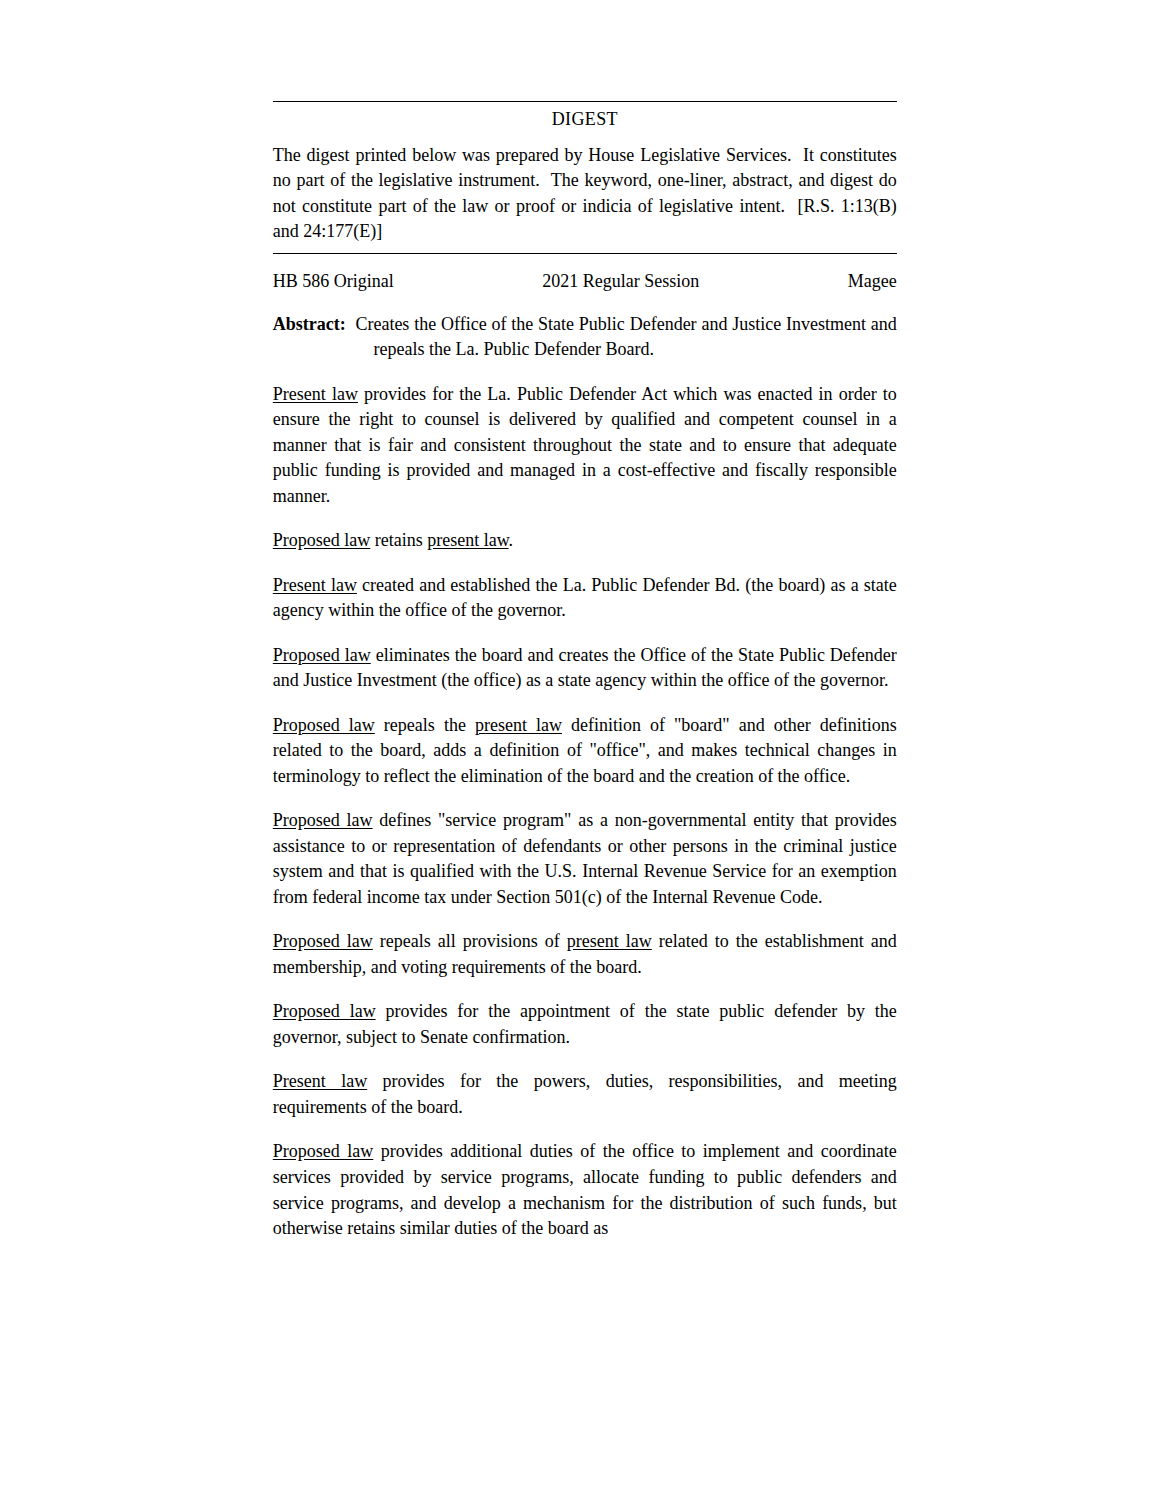DIGEST
The digest printed below was prepared by House Legislative Services. It constitutes no part of the legislative instrument. The keyword, one-liner, abstract, and digest do not constitute part of the law or proof or indicia of legislative intent. [R.S. 1:13(B) and 24:177(E)]
HB 586 Original 2021 Regular Session Magee
Abstract: Creates the Office of the State Public Defender and Justice Investment and repeals the La. Public Defender Board.
Present law provides for the La. Public Defender Act which was enacted in order to ensure the right to counsel is delivered by qualified and competent counsel in a manner that is fair and consistent throughout the state and to ensure that adequate public funding is provided and managed in a cost-effective and fiscally responsible manner.
Proposed law retains present law.
Present law created and established the La. Public Defender Bd. (the board) as a state agency within the office of the governor.
Proposed law eliminates the board and creates the Office of the State Public Defender and Justice Investment (the office) as a state agency within the office of the governor.
Proposed law repeals the present law definition of "board" and other definitions related to the board, adds a definition of "office", and makes technical changes in terminology to reflect the elimination of the board and the creation of the office.
Proposed law defines "service program" as a non-governmental entity that provides assistance to or representation of defendants or other persons in the criminal justice system and that is qualified with the U.S. Internal Revenue Service for an exemption from federal income tax under Section 501(c) of the Internal Revenue Code.
Proposed law repeals all provisions of present law related to the establishment and membership, and voting requirements of the board.
Proposed law provides for the appointment of the state public defender by the governor, subject to Senate confirmation.
Present law provides for the powers, duties, responsibilities, and meeting requirements of the board.
Proposed law provides additional duties of the office to implement and coordinate services provided by service programs, allocate funding to public defenders and service programs, and develop a mechanism for the distribution of such funds, but otherwise retains similar duties of the board as